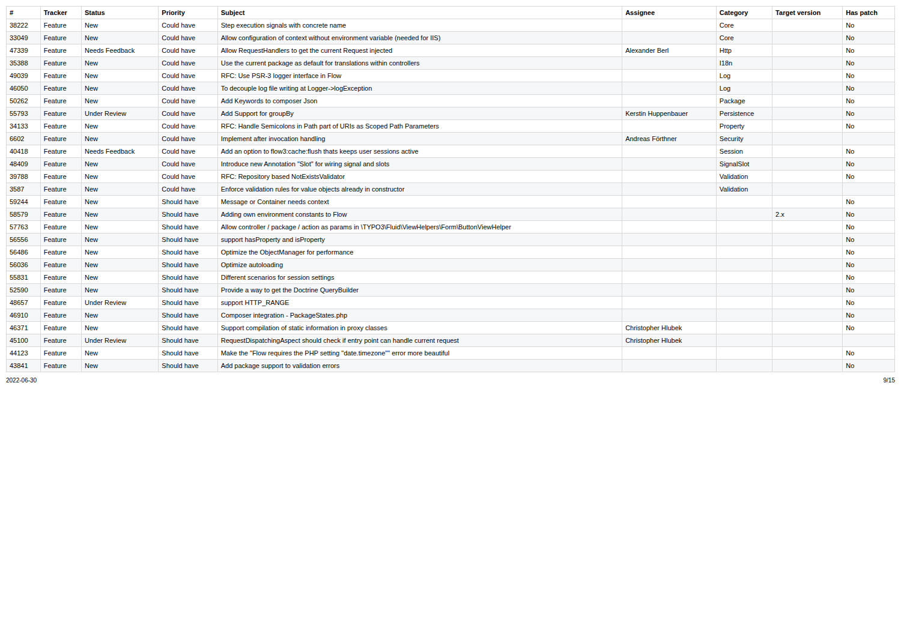| # | Tracker | Status | Priority | Subject | Assignee | Category | Target version | Has patch |
| --- | --- | --- | --- | --- | --- | --- | --- | --- |
| 38222 | Feature | New | Could have | Step execution signals with concrete name | | Core | | No |
| 33049 | Feature | New | Could have | Allow configuration of context without environment variable (needed for IIS) | | Core | | No |
| 47339 | Feature | Needs Feedback | Could have | Allow RequestHandlers to get the current Request injected | Alexander Berl | Http | | No |
| 35388 | Feature | New | Could have | Use the current package as default for translations within controllers | | I18n | | No |
| 49039 | Feature | New | Could have | RFC: Use PSR-3 logger interface in Flow | | Log | | No |
| 46050 | Feature | New | Could have | To decouple log file writing at Logger->logException | | Log | | No |
| 50262 | Feature | New | Could have | Add Keywords to composer Json | | Package | | No |
| 55793 | Feature | Under Review | Could have | Add Support for groupBy | Kerstin Huppenbauer | Persistence | | No |
| 34133 | Feature | New | Could have | RFC: Handle Semicolons in Path part of URIs as Scoped Path Parameters | | Property | | No |
| 6602 | Feature | New | Could have | Implement after invocation handling | Andreas Förthner | Security | | |
| 40418 | Feature | Needs Feedback | Could have | Add an option to flow3:cache:flush thats keeps user sessions active | | Session | | No |
| 48409 | Feature | New | Could have | Introduce new Annotation "Slot" for wiring signal and slots | | SignalSlot | | No |
| 39788 | Feature | New | Could have | RFC: Repository based NotExistsValidator | | Validation | | No |
| 3587 | Feature | New | Could have | Enforce validation rules for value objects already in constructor | | Validation | | |
| 59244 | Feature | New | Should have | Message or Container needs context | | | | No |
| 58579 | Feature | New | Should have | Adding own environment constants to Flow | | | 2.x | No |
| 57763 | Feature | New | Should have | Allow controller / package / action as params in \TYPO3\Fluid\ViewHelpers\Form\ButtonViewHelper | | | | No |
| 56556 | Feature | New | Should have | support hasProperty and isProperty | | | | No |
| 56486 | Feature | New | Should have | Optimize the ObjectManager for performance | | | | No |
| 56036 | Feature | New | Should have | Optimize autoloading | | | | No |
| 55831 | Feature | New | Should have | Different scenarios for session settings | | | | No |
| 52590 | Feature | New | Should have | Provide a way to get the Doctrine QueryBuilder | | | | No |
| 48657 | Feature | Under Review | Should have | support HTTP_RANGE | | | | No |
| 46910 | Feature | New | Should have | Composer integration - PackageStates.php | | | | No |
| 46371 | Feature | New | Should have | Support compilation of static information in proxy classes | Christopher Hlubek | | | No |
| 45100 | Feature | Under Review | Should have | RequestDispatchingAspect should check if entry point can handle current request | Christopher Hlubek | | | |
| 44123 | Feature | New | Should have | Make the "Flow requires the PHP setting "date.timezone"" error more beautiful | | | | No |
| 43841 | Feature | New | Should have | Add package support to validation errors | | | | No |
2022-06-30 9/15